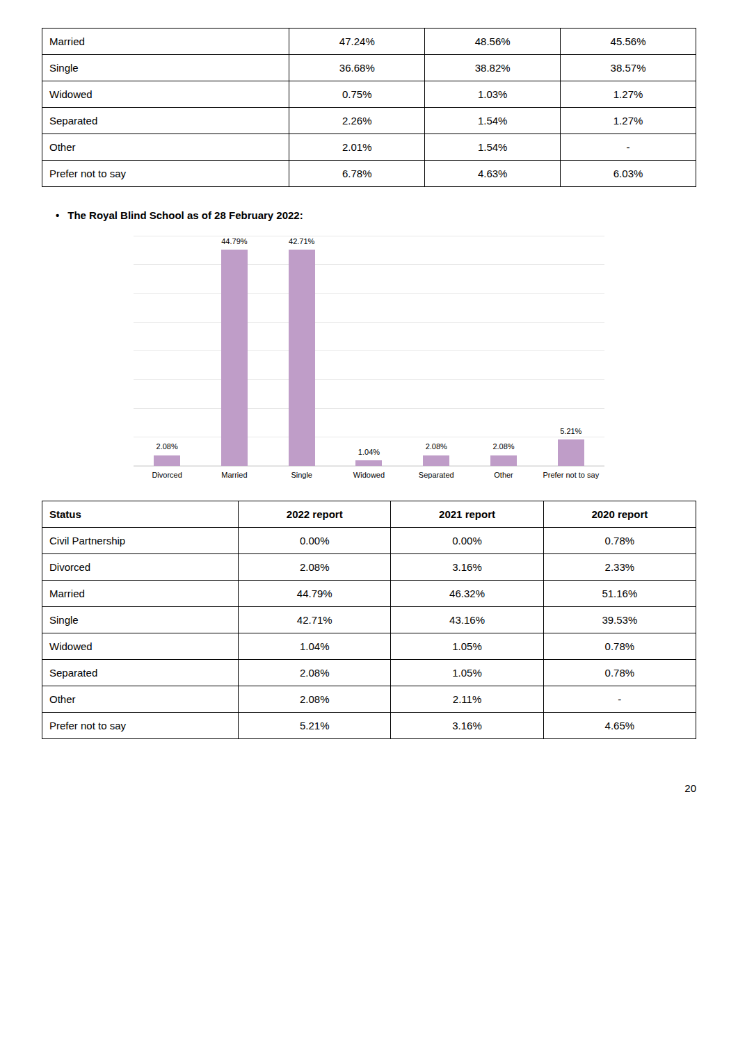| Married | 47.24% | 48.56% | 45.56% |
| Single | 36.68% | 38.82% | 38.57% |
| Widowed | 0.75% | 1.03% | 1.27% |
| Separated | 2.26% | 1.54% | 1.27% |
| Other | 2.01% | 1.54% | - |
| Prefer not to say | 6.78% | 4.63% | 6.03% |
The Royal Blind School as of 28 February 2022:
2.08%
44.79%
42.71%
1.04%
2.08%
2.08%
5.21%
Divorced
Married
Single
Widowed
Separated
Other
Prefer not to say
| Status | 2022 report | 2021 report | 2020 report |
| --- | --- | --- | --- |
| Civil Partnership | 0.00% | 0.00% | 0.78% |
| Divorced | 2.08% | 3.16% | 2.33% |
| Married | 44.79% | 46.32% | 51.16% |
| Single | 42.71% | 43.16% | 39.53% |
| Widowed | 1.04% | 1.05% | 0.78% |
| Separated | 2.08% | 1.05% | 0.78% |
| Other | 2.08% | 2.11% | - |
| Prefer not to say | 5.21% | 3.16% | 4.65% |
20